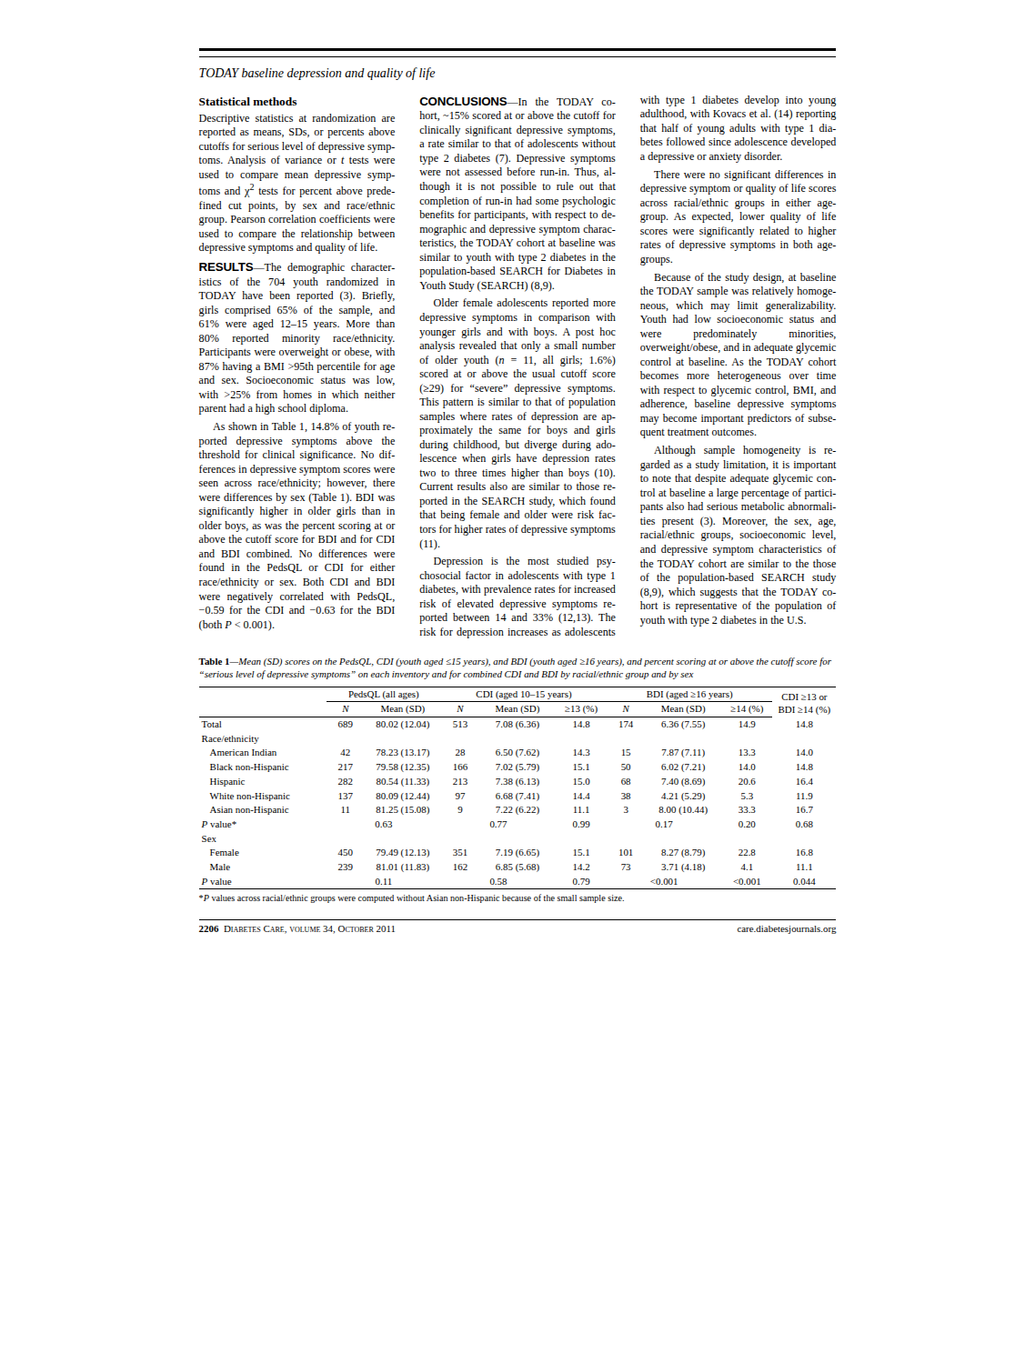TODAY baseline depression and quality of life
Statistical methods
Descriptive statistics at randomization are reported as means, SDs, or percents above cutoffs for serious level of depressive symptoms. Analysis of variance or t tests were used to compare mean depressive symptoms and χ2 tests for percent above predefined cut points, by sex and race/ethnic group. Pearson correlation coefficients were used to compare the relationship between depressive symptoms and quality of life.
RESULTS—The demographic characteristics of the 704 youth randomized in TODAY have been reported (3). Briefly, girls comprised 65% of the sample, and 61% were aged 12–15 years. More than 80% reported minority race/ethnicity. Participants were overweight or obese, with 87% having a BMI >95th percentile for age and sex. Socioeconomic status was low, with >25% from homes in which neither parent had a high school diploma.
As shown in Table 1, 14.8% of youth reported depressive symptoms above the threshold for clinical significance. No differences in depressive symptom scores were seen across race/ethnicity; however, there were differences by sex (Table 1). BDI was significantly higher in older girls than in older boys, as was the percent scoring at or above the cutoff score for BDI and for CDI and BDI combined. No differences were found in the PedsQL or CDI for either race/ethnicity or sex. Both CDI and BDI were negatively correlated with PedsQL, −0.59 for the CDI and −0.63 for the BDI (both P < 0.001).
CONCLUSIONS—In the TODAY cohort, ~15% scored at or above the cutoff for clinically significant depressive symptoms, a rate similar to that of adolescents without type 2 diabetes (7). Depressive symptoms were not assessed before run-in. Thus, although it is not possible to rule out that completion of run-in had some psychologic benefits for participants, with respect to demographic and depressive symptom characteristics, the TODAY cohort at baseline was similar to youth with type 2 diabetes in the population-based SEARCH for Diabetes in Youth Study (SEARCH) (8,9).
Older female adolescents reported more depressive symptoms in comparison with younger girls and with boys. A post hoc analysis revealed that only a small number of older youth (n = 11, all girls; 1.6%) scored at or above the usual cutoff score (≥29) for “severe” depressive symptoms. This pattern is similar to that of population samples where rates of depression are approximately the same for boys and girls during childhood, but diverge during adolescence when girls have depression rates two to three times higher than boys (10). Current results also are similar to those reported in the SEARCH study, which found that being female and older were risk factors for higher rates of depressive symptoms (11).
Depression is the most studied psychosocial factor in adolescents with type 1 diabetes, with prevalence rates for increased risk of elevated depressive symptoms reported between 14 and 33% (12,13). The risk for depression increases as adolescents with type 1 diabetes develop into young adulthood, with Kovacs et al. (14) reporting that half of young adults with type 1 diabetes followed since adolescence developed a depressive or anxiety disorder.
There were no significant differences in depressive symptom or quality of life scores across racial/ethnic groups in either age-group. As expected, lower quality of life scores were significantly related to higher rates of depressive symptoms in both age-groups.
Because of the study design, at baseline the TODAY sample was relatively homogeneous, which may limit generalizability. Youth had low socioeconomic status and were predominately minorities, overweight/obese, and in adequate glycemic control at baseline. As the TODAY cohort becomes more heterogeneous over time with respect to glycemic control, BMI, and adherence, baseline depressive symptoms may become important predictors of subsequent treatment outcomes.
Although sample homogeneity is regarded as a study limitation, it is important to note that despite adequate glycemic control at baseline a large percentage of participants also had serious metabolic abnormalities present (3). Moreover, the sex, age, racial/ethnic groups, socioeconomic level, and depressive symptom characteristics of the TODAY cohort are similar to the those of the population-based SEARCH study (8,9), which suggests that the TODAY cohort is representative of the population of youth with type 2 diabetes in the U.S.
Table 1—Mean (SD) scores on the PedsQL, CDI (youth aged ≤15 years), and BDI (youth aged ≥16 years), and percent scoring at or above the cutoff score for “serious level of depressive symptoms” on each inventory and for combined CDI and BDI by racial/ethnic group and by sex
| | PedsQL (all ages) | CDI (aged 10–15 years) | BDI (aged ≥16 years) | CDI ≥13 or BDI ≥14 (%) |
| --- | --- | --- | --- | --- |
| | N | Mean (SD) | N | Mean (SD) | ≥13 (%) | N | Mean (SD) | ≥14 (%) |
| Total | 689 | 80.02 (12.04) | 513 | 7.08 (6.36) | 14.8 | 174 | 6.36 (7.55) | 14.9 | 14.8 |
| Race/ethnicity | | | | | | | | | |
| American Indian | 42 | 78.23 (13.17) | 28 | 6.50 (7.62) | 14.3 | 15 | 7.87 (7.11) | 13.3 | 14.0 |
| Black non-Hispanic | 217 | 79.58 (12.35) | 166 | 7.02 (5.79) | 15.1 | 50 | 6.02 (7.21) | 14.0 | 14.8 |
| Hispanic | 282 | 80.54 (11.33) | 213 | 7.38 (6.13) | 15.0 | 68 | 7.40 (8.69) | 20.6 | 16.4 |
| White non-Hispanic | 137 | 80.09 (12.44) | 97 | 6.68 (7.41) | 14.4 | 38 | 4.21 (5.29) | 5.3 | 11.9 |
| Asian non-Hispanic | 11 | 81.25 (15.08) | 9 | 7.22 (6.22) | 11.1 | 3 | 8.00 (10.44) | 33.3 | 16.7 |
| P value* | 0.63 | 0.77 | 0.99 | 0.17 | 0.20 | 0.68 |
| Sex | | | | | | | | | |
| Female | 450 | 79.49 (12.13) | 351 | 7.19 (6.65) | 15.1 | 101 | 8.27 (8.79) | 22.8 | 16.8 |
| Male | 239 | 81.01 (11.83) | 162 | 6.85 (5.68) | 14.2 | 73 | 3.71 (4.18) | 4.1 | 11.1 |
| P value | 0.11 | 0.58 | 0.79 | <0.001 | <0.001 | 0.044 |
*P values across racial/ethnic groups were computed without Asian non-Hispanic because of the small sample size.
2206 Diabetes Care, volume 34, October 2011
care.diabetesjournals.org